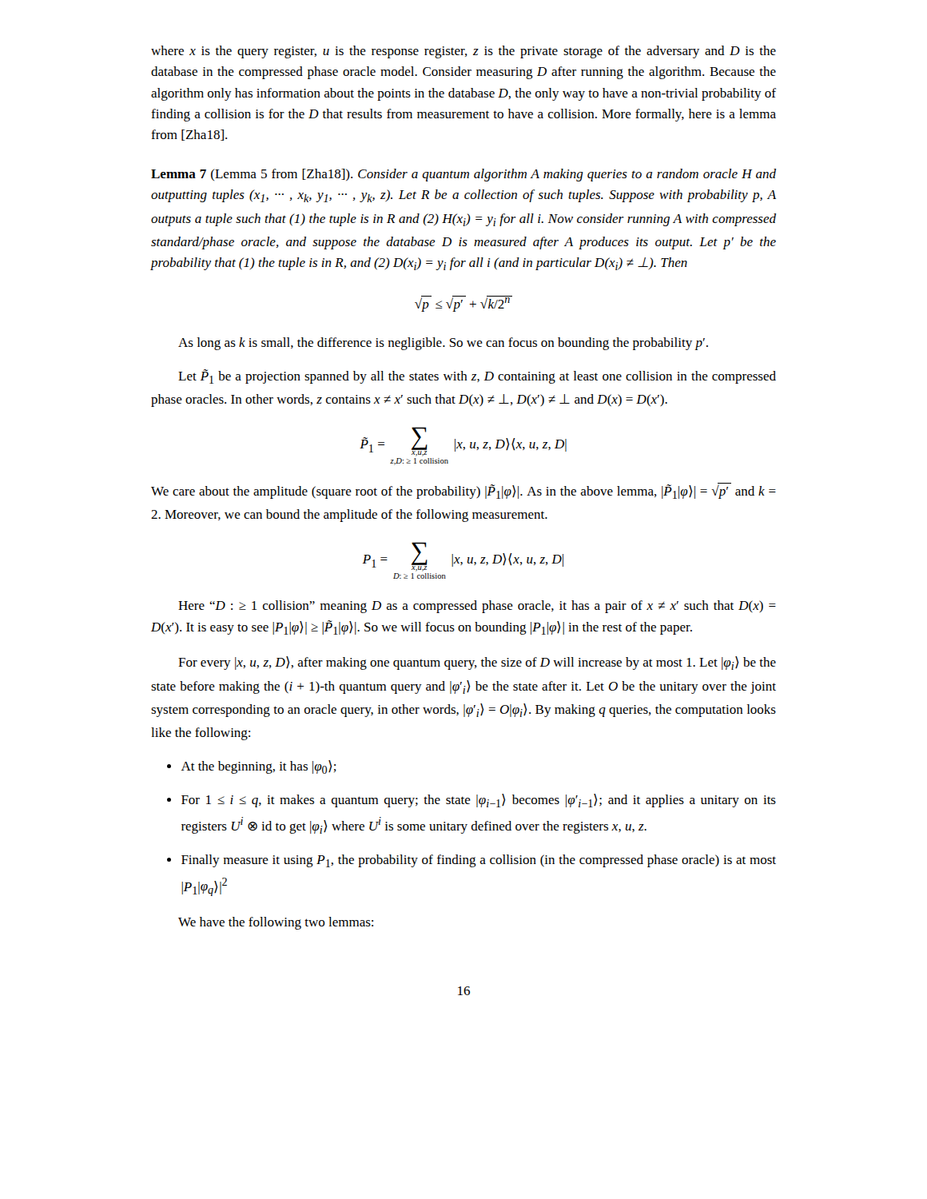where x is the query register, u is the response register, z is the private storage of the adversary and D is the database in the compressed phase oracle model. Consider measuring D after running the algorithm. Because the algorithm only has information about the points in the database D, the only way to have a non-trivial probability of finding a collision is for the D that results from measurement to have a collision. More formally, here is a lemma from [Zha18].
Lemma 7 (Lemma 5 from [Zha18]). Consider a quantum algorithm A making queries to a random oracle H and outputting tuples (x1, ··· , xk, y1, ··· , yk, z). Let R be a collection of such tuples. Suppose with probability p, A outputs a tuple such that (1) the tuple is in R and (2) H(xi) = yi for all i. Now consider running A with compressed standard/phase oracle, and suppose the database D is measured after A produces its output. Let p′ be the probability that (1) the tuple is in R, and (2) D(xi) = yi for all i (and in particular D(xi) ≠ ⊥). Then
√p ≤ √p′ + √k/2n
As long as k is small, the difference is negligible. So we can focus on bounding the probability p′.
Let P̃1 be a projection spanned by all the states with z, D containing at least one collision in the compressed phase oracles. In other words, z contains x ≠ x′ such that D(x) ≠ ⊥, D(x′) ≠ ⊥ and D(x) = D(x′).
P̃1 = ∑ x,u,z z,D: ≥ 1 collision |x, u, z, D⟩⟨x, u, z, D|
We care about the amplitude (square root of the probability) |P̃1|φ⟩|. As in the above lemma, |P̃1|φ⟩| = √p′ and k = 2. Moreover, we can bound the amplitude of the following measurement.
P1 = ∑ x,u,z D: ≥ 1 collision |x, u, z, D⟩⟨x, u, z, D|
Here “D : ≥ 1 collision” meaning D as a compressed phase oracle, it has a pair of x ≠ x′ such that D(x) = D(x′). It is easy to see |P1|φ⟩| ≥ |P̃1|φ⟩|. So we will focus on bounding |P1|φ⟩| in the rest of the paper.
For every |x, u, z, D⟩, after making one quantum query, the size of D will increase by at most 1. Let |φi⟩ be the state before making the (i + 1)-th quantum query and |φ′i⟩ be the state after it. Let O be the unitary over the joint system corresponding to an oracle query, in other words, |φ′i⟩ = O|φi⟩. By making q queries, the computation looks like the following:
At the beginning, it has |φ0⟩;
For 1 ≤ i ≤ q, it makes a quantum query; the state |φi−1⟩ becomes |φ′i−1⟩; and it applies a unitary on its registers Ui ⊗ id to get |φi⟩ where Ui is some unitary defined over the registers x, u, z.
Finally measure it using P1, the probability of finding a collision (in the compressed phase oracle) is at most |P1|φq⟩|2
We have the following two lemmas:
16